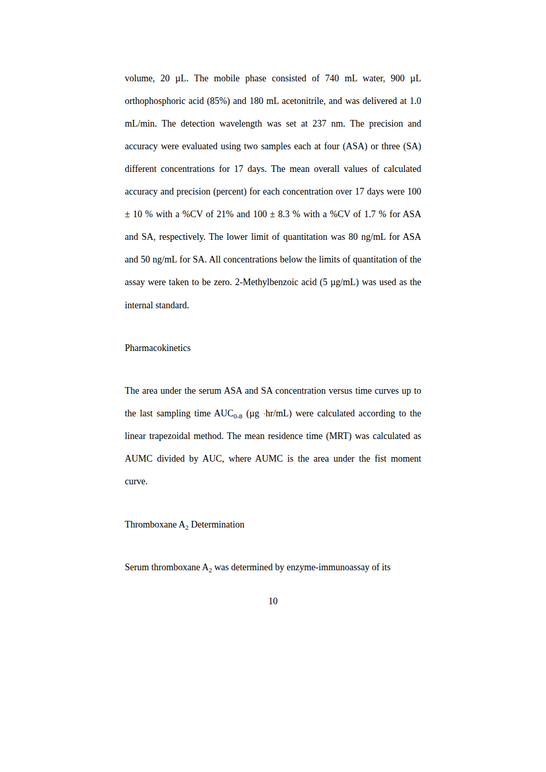volume, 20 µL. The mobile phase consisted of 740 mL water, 900 µL orthophosphoric acid (85%) and 180 mL acetonitrile, and was delivered at 1.0 mL/min. The detection wavelength was set at 237 nm. The precision and accuracy were evaluated using two samples each at four (ASA) or three (SA) different concentrations for 17 days. The mean overall values of calculated accuracy and precision (percent) for each concentration over 17 days were 100 ± 10 % with a %CV of 21% and 100 ± 8.3 % with a %CV of 1.7 % for ASA and SA, respectively. The lower limit of quantitation was 80 ng/mL for ASA and 50 ng/mL for SA. All concentrations below the limits of quantitation of the assay were taken to be zero. 2-Methylbenzoic acid (5 µg/mL) was used as the internal standard.
Pharmacokinetics
The area under the serum ASA and SA concentration versus time curves up to the last sampling time AUC0-8 (µg ·hr/mL) were calculated according to the linear trapezoidal method. The mean residence time (MRT) was calculated as AUMC divided by AUC, where AUMC is the area under the fist moment curve.
Thromboxane A2 Determination
Serum thromboxane A2 was determined by enzyme-immunoassay of its
10